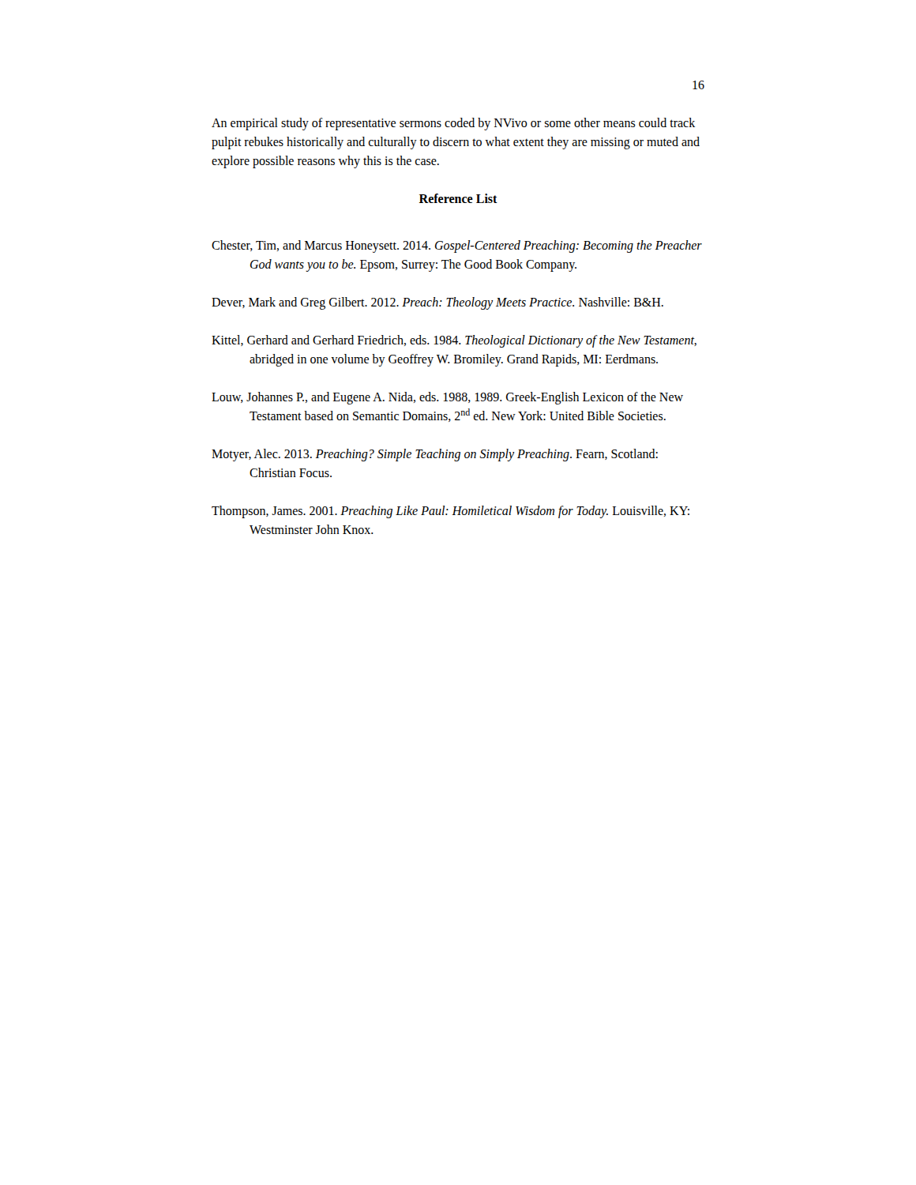16
An empirical study of representative sermons coded by NVivo or some other means could track pulpit rebukes historically and culturally to discern to what extent they are missing or muted and explore possible reasons why this is the case.
Reference List
Chester, Tim, and Marcus Honeysett. 2014. Gospel-Centered Preaching: Becoming the Preacher God wants you to be. Epsom, Surrey: The Good Book Company.
Dever, Mark and Greg Gilbert. 2012. Preach: Theology Meets Practice. Nashville: B&H.
Kittel, Gerhard and Gerhard Friedrich, eds. 1984. Theological Dictionary of the New Testament, abridged in one volume by Geoffrey W. Bromiley. Grand Rapids, MI: Eerdmans.
Louw, Johannes P., and Eugene A. Nida, eds. 1988, 1989. Greek-English Lexicon of the New Testament based on Semantic Domains, 2nd ed. New York: United Bible Societies.
Motyer, Alec. 2013. Preaching? Simple Teaching on Simply Preaching. Fearn, Scotland: Christian Focus.
Thompson, James. 2001. Preaching Like Paul: Homiletical Wisdom for Today. Louisville, KY: Westminster John Knox.